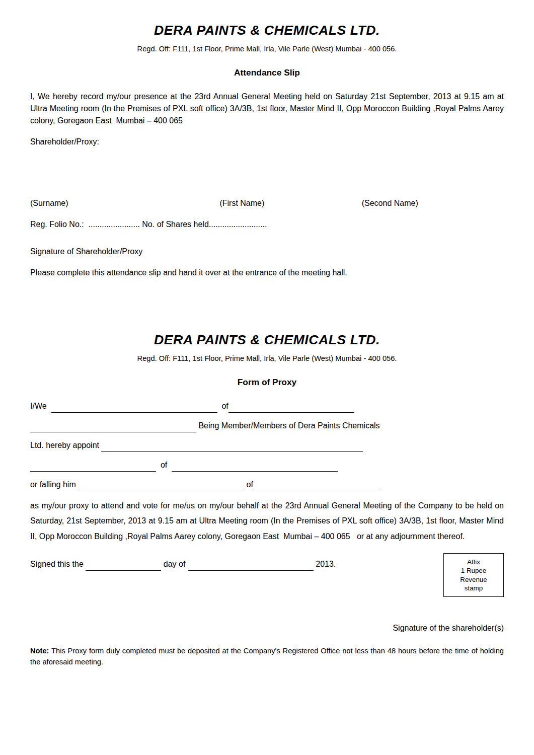DERA PAINTS & CHEMICALS LTD.
Regd. Off: F111, 1st Floor, Prime Mall, Irla, Vile Parle (West) Mumbai - 400 056.
Attendance Slip
I, We hereby record my/our presence at the 23rd Annual General Meeting held on Saturday 21st September, 2013 at 9.15 am at Ultra Meeting room (In the Premises of PXL soft office) 3A/3B, 1st floor, Master Mind II, Opp Moroccon Building ,Royal Palms Aarey colony, Goregaon East Mumbai – 400 065
Shareholder/Proxy:
(Surname) (First Name) (Second Name)
Reg. Folio No.: ....................... No. of Shares held..........................
Signature of Shareholder/Proxy
Please complete this attendance slip and hand it over at the entrance of the meeting hall.
DERA PAINTS & CHEMICALS LTD.
Regd. Off: F111, 1st Floor, Prime Mall, Irla, Vile Parle (West) Mumbai - 400 056.
Form of Proxy
I/We of
Being Member/Members of Dera Paints Chemicals
Ltd. hereby appoint
of
or falling him of
as my/our proxy to attend and vote for me/us on my/our behalf at the 23rd Annual General Meeting of the Company to be held on Saturday, 21st September, 2013 at 9.15 am at Ultra Meeting room (In the Premises of PXL soft office) 3A/3B, 1st floor, Master Mind II, Opp Moroccon Building ,Royal Palms Aarey colony, Goregaon East Mumbai – 400 065 or at any adjournment thereof.
Signed this the day of 2013.
Affix
1 Rupee
Revenue
stamp
Signature of the shareholder(s)
Note: This Proxy form duly completed must be deposited at the Company's Registered Office not less than 48 hours before the time of holding the aforesaid meeting.